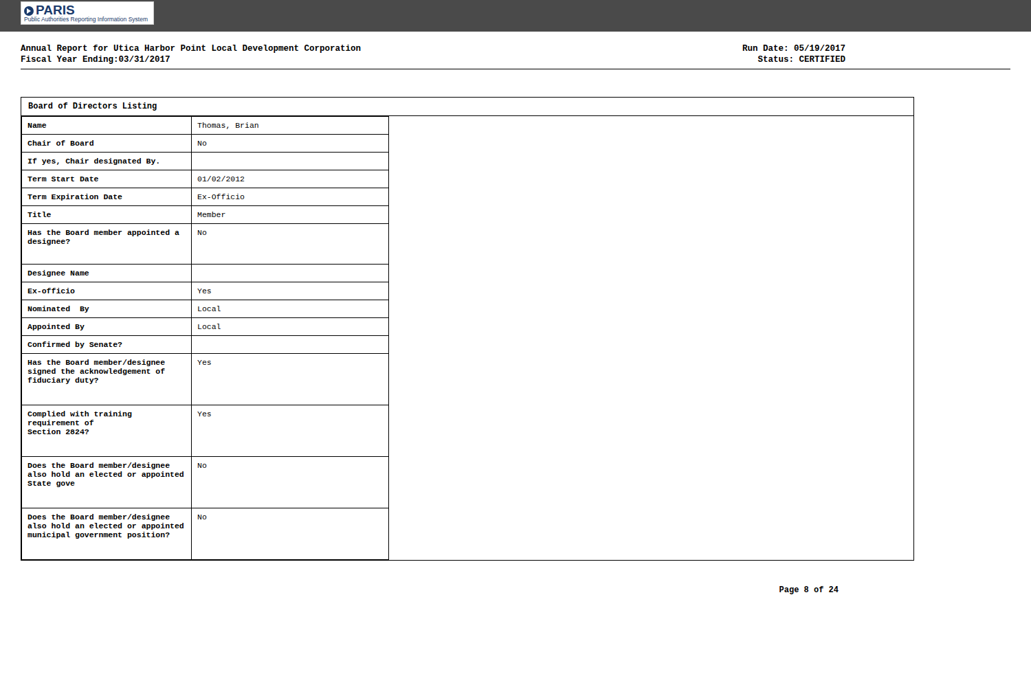PARIS
Public Authorities Reporting Information System
Annual Report for Utica Harbor Point Local Development Corporation Run Date: 05/19/2017
Fiscal Year Ending:03/31/2017 Status: CERTIFIED
| Board of Directors Listing / Name / Thomas, Brian / / Chair of Board / No / / If yes, Chair designated By. / / / Term Start Date / 01/02/2012 / / Term Expiration Date / Ex-Officio / / Title / Member / / Has the Board member appointed a designee? / No / / Designee Name / / / Ex-officio / Yes / / Nominated By / Local / / Appointed By / Local / / Confirmed by Senate? / / / Has the Board member/designee signed the acknowledgement of fiduciary duty? / Yes / / Complied with training requirement of Section 2824? / Yes / / Does the Board member/designee also hold an elected or appointed State gove / No / / Does the Board member/designee also hold an elected or appointed municipal government position? / No / |
Page 8 of 24